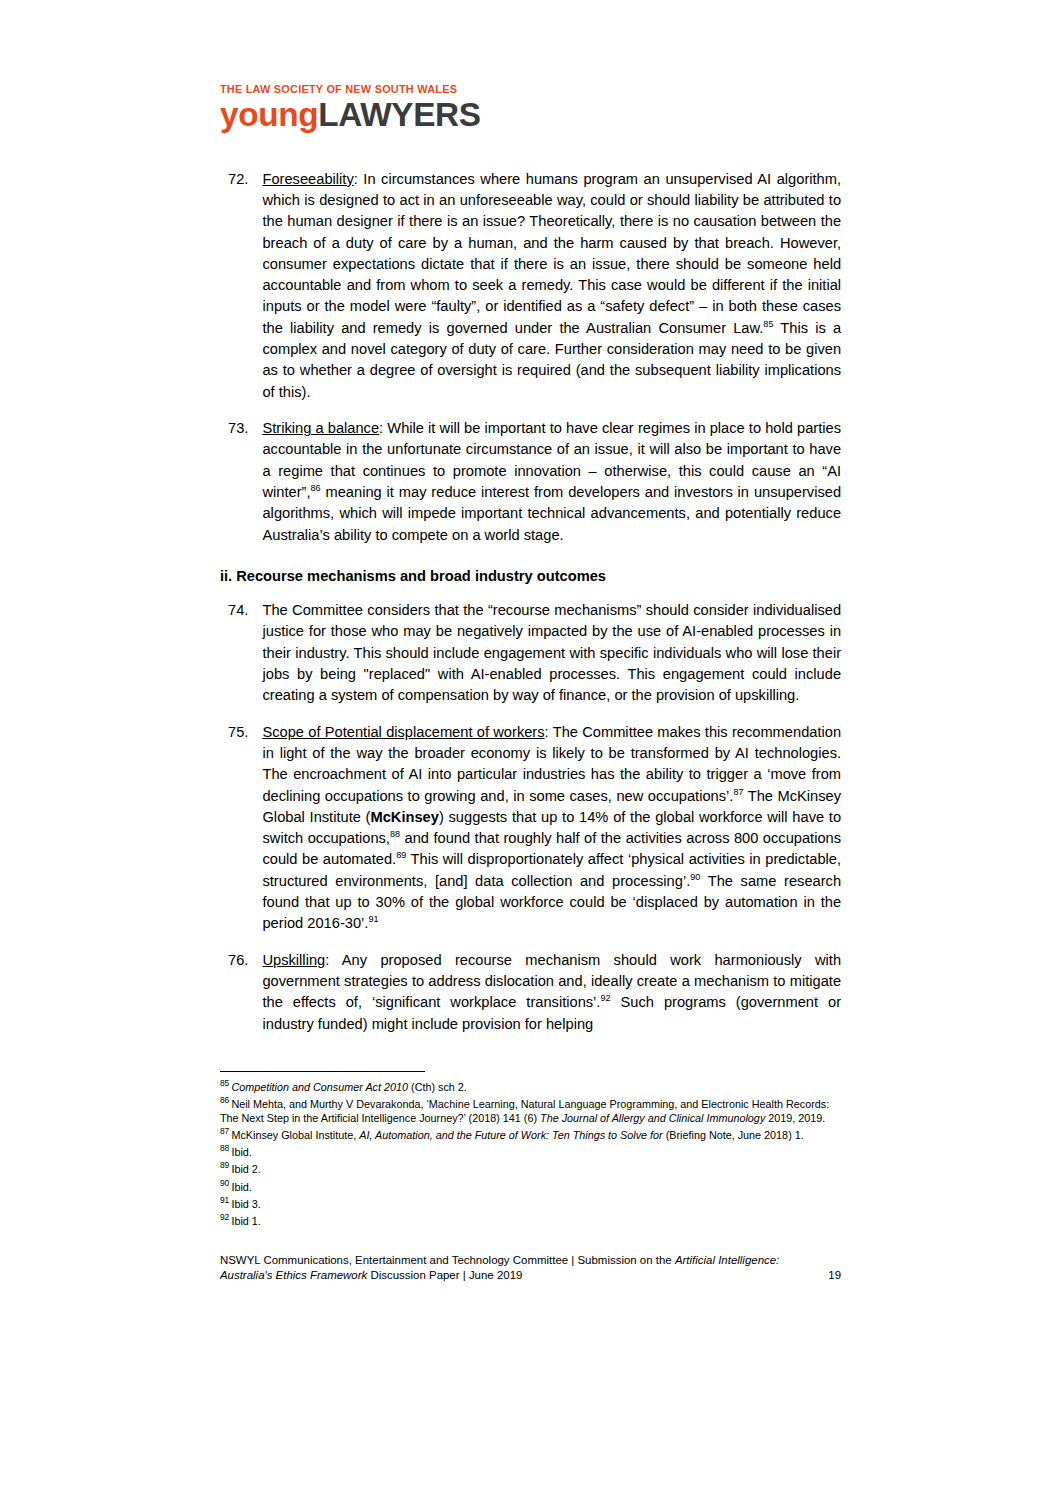The Law Society of New South Wales
young LAWYERS
72. Foreseeability: In circumstances where humans program an unsupervised AI algorithm, which is designed to act in an unforeseeable way, could or should liability be attributed to the human designer if there is an issue? Theoretically, there is no causation between the breach of a duty of care by a human, and the harm caused by that breach. However, consumer expectations dictate that if there is an issue, there should be someone held accountable and from whom to seek a remedy. This case would be different if the initial inputs or the model were “faulty”, or identified as a “safety defect” – in both these cases the liability and remedy is governed under the Australian Consumer Law.85 This is a complex and novel category of duty of care. Further consideration may need to be given as to whether a degree of oversight is required (and the subsequent liability implications of this).
73. Striking a balance: While it will be important to have clear regimes in place to hold parties accountable in the unfortunate circumstance of an issue, it will also be important to have a regime that continues to promote innovation – otherwise, this could cause an “AI winter”,86 meaning it may reduce interest from developers and investors in unsupervised algorithms, which will impede important technical advancements, and potentially reduce Australia’s ability to compete on a world stage.
ii. Recourse mechanisms and broad industry outcomes
74. The Committee considers that the “recourse mechanisms” should consider individualised justice for those who may be negatively impacted by the use of AI-enabled processes in their industry. This should include engagement with specific individuals who will lose their jobs by being "replaced" with AI-enabled processes. This engagement could include creating a system of compensation by way of finance, or the provision of upskilling.
75. Scope of Potential displacement of workers: The Committee makes this recommendation in light of the way the broader economy is likely to be transformed by AI technologies. The encroachment of AI into particular industries has the ability to trigger a ‘move from declining occupations to growing and, in some cases, new occupations’.87 The McKinsey Global Institute (McKinsey) suggests that up to 14% of the global workforce will have to switch occupations,88 and found that roughly half of the activities across 800 occupations could be automated.89 This will disproportionately affect ‘physical activities in predictable, structured environments, [and] data collection and processing’.90 The same research found that up to 30% of the global workforce could be ‘displaced by automation in the period 2016-30’.91
76. Upskilling: Any proposed recourse mechanism should work harmoniously with government strategies to address dislocation and, ideally create a mechanism to mitigate the effects of, ‘significant workplace transitions’.92 Such programs (government or industry funded) might include provision for helping
85 Competition and Consumer Act 2010 (Cth) sch 2.
86 Neil Mehta, and Murthy V Devarakonda, ‘Machine Learning, Natural Language Programming, and Electronic Health Records: The Next Step in the Artificial Intelligence Journey?’ (2018) 141 (6) The Journal of Allergy and Clinical Immunology 2019, 2019.
87 McKinsey Global Institute, AI, Automation, and the Future of Work: Ten Things to Solve for (Briefing Note, June 2018) 1.
88 Ibid.
89 Ibid 2.
90 Ibid.
91 Ibid 3.
92 Ibid 1.
NSWYL Communications, Entertainment and Technology Committee | Submission on the Artificial Intelligence: Australia's Ethics Framework Discussion Paper | June 2019
19